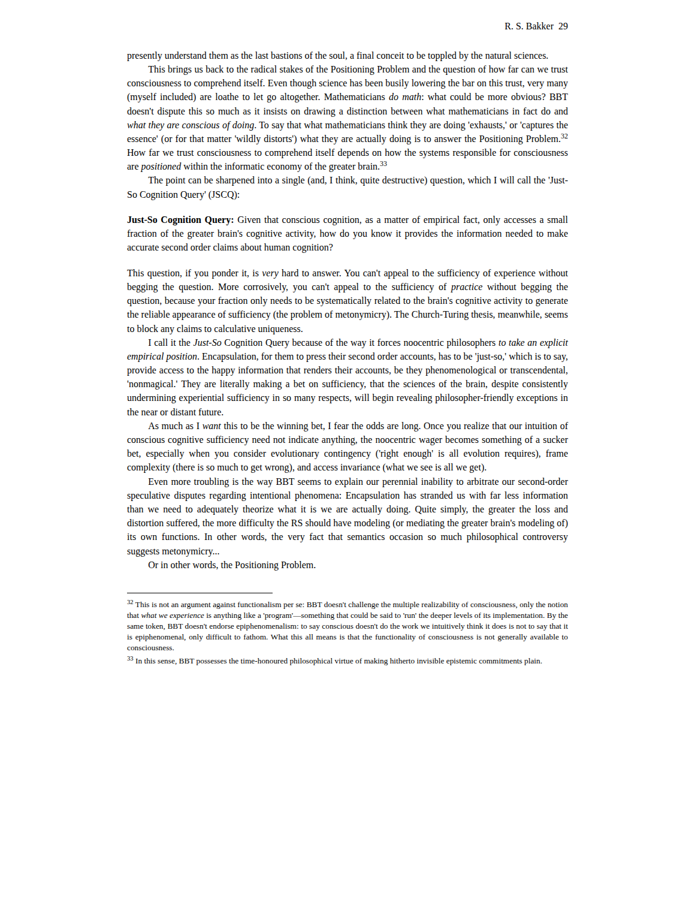R. S. Bakker 29
presently understand them as the last bastions of the soul, a final conceit to be toppled by the natural sciences.
This brings us back to the radical stakes of the Positioning Problem and the question of how far can we trust consciousness to comprehend itself. Even though science has been busily lowering the bar on this trust, very many (myself included) are loathe to let go altogether. Mathematicians do math: what could be more obvious? BBT doesn't dispute this so much as it insists on drawing a distinction between what mathematicians in fact do and what they are conscious of doing. To say that what mathematicians think they are doing 'exhausts,' or 'captures the essence' (or for that matter 'wildly distorts') what they are actually doing is to answer the Positioning Problem.32 How far we trust consciousness to comprehend itself depends on how the systems responsible for consciousness are positioned within the informatic economy of the greater brain.33
The point can be sharpened into a single (and, I think, quite destructive) question, which I will call the 'Just-So Cognition Query' (JSCQ):
Just-So Cognition Query: Given that conscious cognition, as a matter of empirical fact, only accesses a small fraction of the greater brain's cognitive activity, how do you know it provides the information needed to make accurate second order claims about human cognition?
This question, if you ponder it, is very hard to answer. You can't appeal to the sufficiency of experience without begging the question. More corrosively, you can't appeal to the sufficiency of practice without begging the question, because your fraction only needs to be systematically related to the brain's cognitive activity to generate the reliable appearance of sufficiency (the problem of metonymicry). The Church-Turing thesis, meanwhile, seems to block any claims to calculative uniqueness.
I call it the Just-So Cognition Query because of the way it forces noocentric philosophers to take an explicit empirical position. Encapsulation, for them to press their second order accounts, has to be 'just-so,' which is to say, provide access to the happy information that renders their accounts, be they phenomenological or transcendental, 'nonmagical.' They are literally making a bet on sufficiency, that the sciences of the brain, despite consistently undermining experiential sufficiency in so many respects, will begin revealing philosopher-friendly exceptions in the near or distant future.
As much as I want this to be the winning bet, I fear the odds are long. Once you realize that our intuition of conscious cognitive sufficiency need not indicate anything, the noocentric wager becomes something of a sucker bet, especially when you consider evolutionary contingency ('right enough' is all evolution requires), frame complexity (there is so much to get wrong), and access invariance (what we see is all we get).
Even more troubling is the way BBT seems to explain our perennial inability to arbitrate our second-order speculative disputes regarding intentional phenomena: Encapsulation has stranded us with far less information than we need to adequately theorize what it is we are actually doing. Quite simply, the greater the loss and distortion suffered, the more difficulty the RS should have modeling (or mediating the greater brain's modeling of) its own functions. In other words, the very fact that semantics occasion so much philosophical controversy suggests metonymicry...
Or in other words, the Positioning Problem.
32 This is not an argument against functionalism per se: BBT doesn't challenge the multiple realizability of consciousness, only the notion that what we experience is anything like a 'program'—something that could be said to 'run' the deeper levels of its implementation. By the same token, BBT doesn't endorse epiphenomenalism: to say conscious doesn't do the work we intuitively think it does is not to say that it is epiphenomenal, only difficult to fathom. What this all means is that the functionality of consciousness is not generally available to consciousness.
33 In this sense, BBT possesses the time-honoured philosophical virtue of making hitherto invisible epistemic commitments plain.